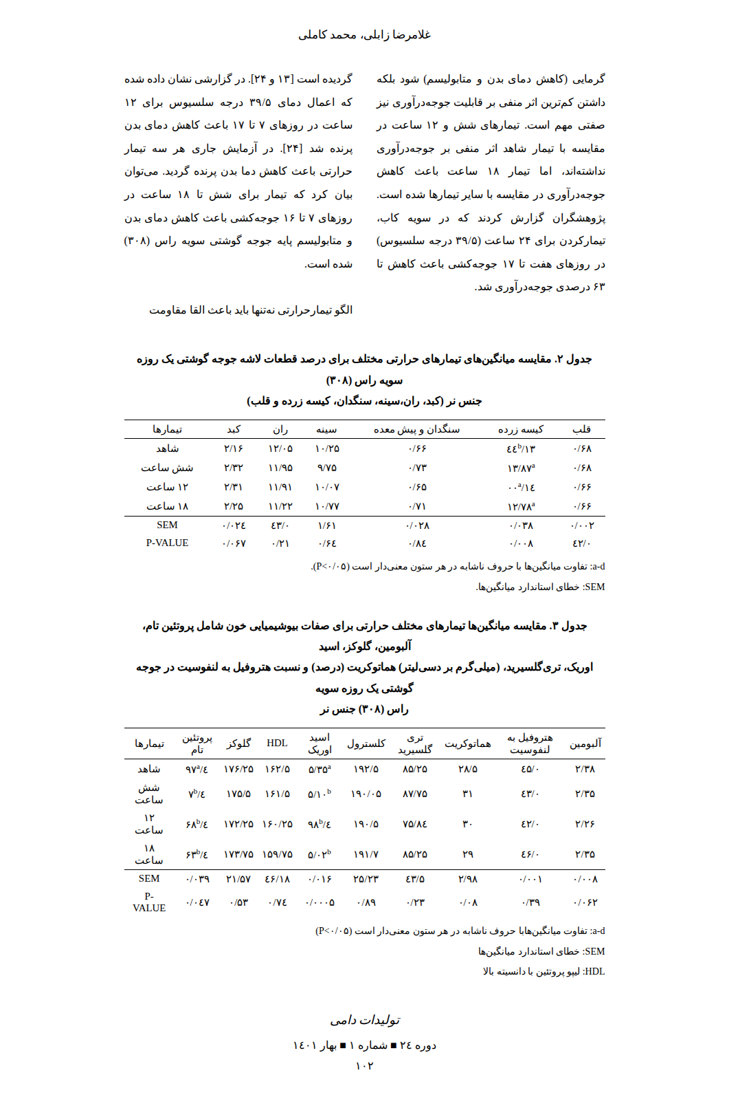غلامرضا زابلی، محمد کاملی
گرمایی (کاهش دمای بدن و متابولیسم) شود بلکه داشتن کم‌ترین اثر منفی بر قابلیت جوجه‌درآوری نیز صفتی مهم است. تیمارهای شش و ۱۲ ساعت در مقایسه با تیمار شاهد اثر منفی بر جوجه‌درآوری نداشته‌اند، اما تیمار ۱۸ ساعت باعث کاهش جوجه‌درآوری در مقایسه با سایر تیمارها شده است. پژوهشگران گزارش کردند که در سویه کاب، تیمارکردن برای ۲۴ ساعت (۳۹/۵ درجه سلسیوس) در روزهای هفت تا ۱۷ جوجه‌کشی باعث کاهش تا ۶۳ درصدی جوجه‌درآوری شد.
گردیده است [۱۳ و ۲۴]. در گزارشی نشان داده شده که اعمال دمای ۳۹/۵ درجه سلسیوس برای ۱۲ ساعت در روزهای ۷ تا ۱۷ باعث کاهش دمای بدن پرنده شد [۲۴]. در آزمایش جاری هر سه تیمار حرارتی باعث کاهش دما بدن پرنده گردید. می‌توان بیان کرد که تیمار برای شش تا ۱۸ ساعت در روزهای ۷ تا ۱۶ جوجه‌کشی باعث کاهش دمای بدن و متابولیسم پایه جوجه گوشتی سویه راس (۳۰۸) شده است.
الگو تیمارحرارتی نه‌تنها باید باعث القا مقاومت
جدول ۲. مقایسه میانگین‌های تیمارهای حرارتی مختلف برای درصد قطعات لاشه جوجه گوشتی یک روزه سویه راس (۳۰۸)
جنس نر (کبد، ران،سینه، سنگدان، کیسه زرده و قلب)
| قلب | کیسه زرده | سنگدان و پیش معده | سینه | ران | کبد | تیمارها |
| --- | --- | --- | --- | --- | --- | --- |
| ۰/۶۸ | ۱۳/٤٤ b | ۰/۶۶ | ۱۰/۲۵ | ۱۲/۰۵ | ۲/۱۶ | شاهد |
| ۰/۶۸ | ۱۳/۸۷ a | ۰/۷۳ | ۹/۷۵ | ۱۱/۹۵ | ۲/۳۲ | شش ساعت |
| ۰/۶۶ | ۱٤/۰۰ a | ۰/۶۵ | ۱۰/۰۷ | ۱۱/۹۱ | ۲/۳۱ | ۱۲ ساعت |
| ۰/۶۶ | ۱۲/۷۸ a | ۰/۷۱ | ۱۰/۷۷ | ۱۱/۲۲ | ۲/۲۵ | ۱۸ ساعت |
| ۰/۰۰۲ | ۰/۰۳۸ | ۰/۰۲۸ | ۱/۶۱ | ۰/٤۳ | ۰/۰۲٤ | SEM |
| ۰/٤۲ | ۰/۰۰۸ | ۰/۸٤ | ۰/۶٤ | ۰/۲۱ | ۰/۰۶۷ | P-VALUE |
a-d: تفاوت میانگین‌ها با حروف ناشابه در هر ستون معنی‌دار است (P<۰/۰۵).
SEM: خطای استاندارد میانگین‌ها.
جدول ۳. مقایسه میانگین‌ها تیمارهای مختلف حرارتی برای صفات بیوشیمیایی خون شامل پروتئین تام، آلبومین، گلوکز، اسید
اوریک، تری‌گلسیرید، (میلی‌گرم بر دسی‌لیتر) هماتوکریت (درصد) و نسبت هتروفیل به لنفوسیت در جوجه گوشتی یک روزه سویه
راس (۳۰۸) جنس نر
| آلبومین | هتروفیل به لنفوسیت | هماتوکریت | تری گلسیرید | کلسترول | اسید اوریک | HDL | گلوکز | پروتئین تام | تیمارها |
| --- | --- | --- | --- | --- | --- | --- | --- | --- | --- |
| ۲/۳۸ | ۰/٤۵ | ۲۸/۵ | ۸۵/۲۵ | ۱۹۲/۵ | ۵/۳۵ a | ۱۶۲/۵ | ۱۷۶/۲۵ | ٤/۹۷ a | شاهد |
| ۲/۳۵ | ۰/٤۳ | ۳۱ | ۸۷/۷۵ | ۱۹۰/۰۵ | ۵/۱۰ b | ۱۶۱/۵ | ۱۷۵/۵ | ٤/۷ b | شش ساعت |
| ۲/۲۶ | ۰/٤۲ | ۳۰ | ۸٤/۷۵ | ۱۹۰/۵ | ٤/۹۸ b | ۱۶۰/۲۵ | ۱۷۲/۲۵ | ٤/۶۸ b | ۱۲ ساعت |
| ۲/۳۵ | ۰/٤۶ | ۲۹ | ۸۵/۲۵ | ۱۹۱/۷ | ۵/۰۲ b | ۱۵۹/۷۵ | ۱۷۳/۷۵ | ٤/۶۳ b | ۱۸ ساعت |
| ۰/۰۰۸ | ۰/۰۰۱ | ۲/۹۸ | ۵/٤۳ | ۲۵/۲۳ | ۰/۰۱۶ | ۱۸/٤۶ | ۲۱/۵۷ | ۰/۰۳۹ | SEM |
| ۰/۰۶۲ | ۰/۳۹ | ۰/۰۸ | ۰/۲۳ | ۰/۸۹ | ۰/۰۰۰۵ | ۰/۷٤ | ۰/۵۳ | ۰/۰٤۷ | P-VALUE |
a-d: تفاوت میانگین‌هابا حروف ناشابه در هر ستون معنی‌دار است (P<۰/۰۵)
SEM: خطای استاندارد میانگین‌ها
HDL: لیپو پروتئین با دانسیته بالا
تولیدات دامی
دوره ۲٤ ■ شماره ۱ ■ بهار ۱٤۰۱
۱۰۲